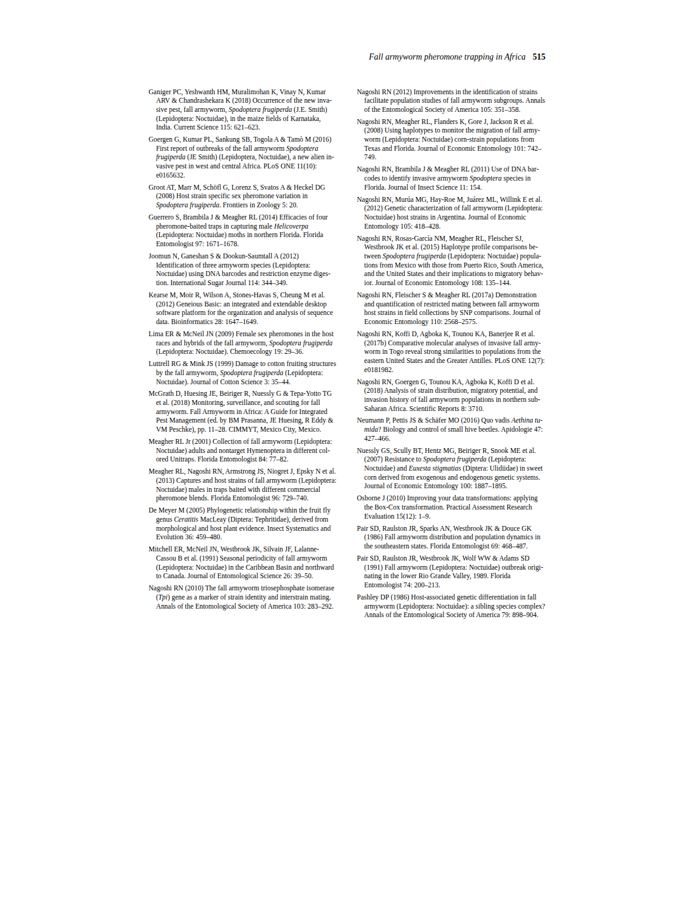Fall armyworm pheromone trapping in Africa 515
Ganiger PC, Yeshwanth HM, Muralimohan K, Vinay N, Kumar ARV & Chandrashekara K (2018) Occurrence of the new invasive pest, fall armyworm, Spodoptera frugiperda (J.E. Smith) (Lepidoptera: Noctuidae), in the maize fields of Karnataka, India. Current Science 115: 621–623.
Goergen G, Kumar PL, Sankung SB, Togola A & Tamò M (2016) First report of outbreaks of the fall armyworm Spodoptera frugiperda (JE Smith) (Lepidoptera, Noctuidae), a new alien invasive pest in west and central Africa. PLoS ONE 11(10): e0165632.
Groot AT, Marr M, Schöfl G, Lorenz S, Svatos A & Heckel DG (2008) Host strain specific sex pheromone variation in Spodoptera frugiperda. Frontiers in Zoology 5: 20.
Guerrero S, Brambila J & Meagher RL (2014) Efficacies of four pheromone-baited traps in capturing male Helicoverpa (Lepidoptera: Noctuidae) moths in northern Florida. Florida Entomologist 97: 1671–1678.
Joomun N, Ganeshan S & Dookun-Saumtall A (2012) Identification of three armyworm species (Lepidoptera: Noctuidae) using DNA barcodes and restriction enzyme digestion. International Sugar Journal 114: 344–349.
Kearse M, Moir R, Wilson A, Stones-Havas S, Cheung M et al. (2012) Geneious Basic: an integrated and extendable desktop software platform for the organization and analysis of sequence data. Bioinformatics 28: 1647–1649.
Lima ER & McNeil JN (2009) Female sex pheromones in the host races and hybrids of the fall armyworm, Spodoptera frugiperda (Lepidoptera: Noctuidae). Chemoecology 19: 29–36.
Luttrell RG & Mink JS (1999) Damage to cotton fruiting structures by the fall armyworm, Spodoptera frugiperda (Lepidoptera: Noctuidae). Journal of Cotton Science 3: 35–44.
McGrath D, Huesing JE, Beiriger R, Nuessly G & Tepa-Yotto TG et al. (2018) Monitoring, surveillance, and scouting for fall armyworm. Fall Armyworm in Africa: A Guide for Integrated Pest Management (ed. by BM Prasanna, JE Huesing, R Eddy & VM Peschke), pp. 11–28. CIMMYT, Mexico City, Mexico.
Meagher RL Jr (2001) Collection of fall armyworm (Lepidoptera: Noctuidae) adults and nontarget Hymenoptera in different colored Unitraps. Florida Entomologist 84: 77–82.
Meagher RL, Nagoshi RN, Armstrong JS, Niogret J, Epsky N et al. (2013) Captures and host strains of fall armyworm (Lepidoptera: Noctuidae) males in traps baited with different commercial pheromone blends. Florida Entomologist 96: 729–740.
De Meyer M (2005) Phylogenetic relationship within the fruit fly genus Ceratitis MacLeay (Diptera: Tephritidae), derived from morphological and host plant evidence. Insect Systematics and Evolution 36: 459–480.
Mitchell ER, McNeil JN, Westbrook JK, Silvain JF, Lalanne-Cassou B et al. (1991) Seasonal periodicity of fall armyworm (Lepidoptera: Noctuidae) in the Caribbean Basin and northward to Canada. Journal of Entomological Science 26: 39–50.
Nagoshi RN (2010) The fall armyworm triosephosphate isomerase (Tpi) gene as a marker of strain identity and interstrain mating. Annals of the Entomological Society of America 103: 283–292.
Nagoshi RN (2012) Improvements in the identification of strains facilitate population studies of fall armyworm subgroups. Annals of the Entomological Society of America 105: 351–358.
Nagoshi RN, Meagher RL, Flanders K, Gore J, Jackson R et al. (2008) Using haplotypes to monitor the migration of fall armyworm (Lepidoptera: Noctuidae) corn-strain populations from Texas and Florida. Journal of Economic Entomology 101: 742–749.
Nagoshi RN, Brambila J & Meagher RL (2011) Use of DNA barcodes to identify invasive armyworm Spodoptera species in Florida. Journal of Insect Science 11: 154.
Nagoshi RN, Murúa MG, Hay-Roe M, Juárez ML, Willink E et al. (2012) Genetic characterization of fall armyworm (Lepidoptera: Noctuidae) host strains in Argentina. Journal of Economic Entomology 105: 418–428.
Nagoshi RN, Rosas-García NM, Meagher RL, Fleischer SJ, Westbrook JK et al. (2015) Haplotype profile comparisons between Spodoptera frugiperda (Lepidoptera: Noctuidae) populations from Mexico with those from Puerto Rico, South America, and the United States and their implications to migratory behavior. Journal of Economic Entomology 108: 135–144.
Nagoshi RN, Fleischer S & Meagher RL (2017a) Demonstration and quantification of restricted mating between fall armyworm host strains in field collections by SNP comparisons. Journal of Economic Entomology 110: 2568–2575.
Nagoshi RN, Koffi D, Agboka K, Tounou KA, Banerjee R et al. (2017b) Comparative molecular analyses of invasive fall armyworm in Togo reveal strong similarities to populations from the eastern United States and the Greater Antilles. PLoS ONE 12(7): e0181982.
Nagoshi RN, Goergen G, Tounou KA, Agboka K, Koffi D et al. (2018) Analysis of strain distribution, migratory potential, and invasion history of fall armyworm populations in northern sub-Saharan Africa. Scientific Reports 8: 3710.
Neumann P, Pettis JS & Schäfer MO (2016) Quo vadis Aethina tumida? Biology and control of small hive beetles. Apidologie 47: 427–466.
Nuessly GS, Scully BT, Hentz MG, Beiriger R, Snook ME et al. (2007) Resistance to Spodoptera frugiperda (Lepidoptera: Noctuidae) and Euxesta stigmatias (Diptera: Ulidiidae) in sweet corn derived from exogenous and endogenous genetic systems. Journal of Economic Entomology 100: 1887–1895.
Osborne J (2010) Improving your data transformations: applying the Box-Cox transformation. Practical Assessment Research Evaluation 15(12): 1–9.
Pair SD, Raulston JR, Sparks AN, Westbrook JK & Douce GK (1986) Fall armyworm distribution and population dynamics in the southeastern states. Florida Entomologist 69: 468–487.
Pair SD, Raulston JR, Westbrook JK, Wolf WW & Adams SD (1991) Fall armyworm (Lepidoptera: Noctuidae) outbreak originating in the lower Rio Grande Valley, 1989. Florida Entomologist 74: 200–213.
Pashley DP (1986) Host-associated genetic differentiation in fall armyworm (Lepidoptera: Noctuidae): a sibling species complex? Annals of the Entomological Society of America 79: 898–904.